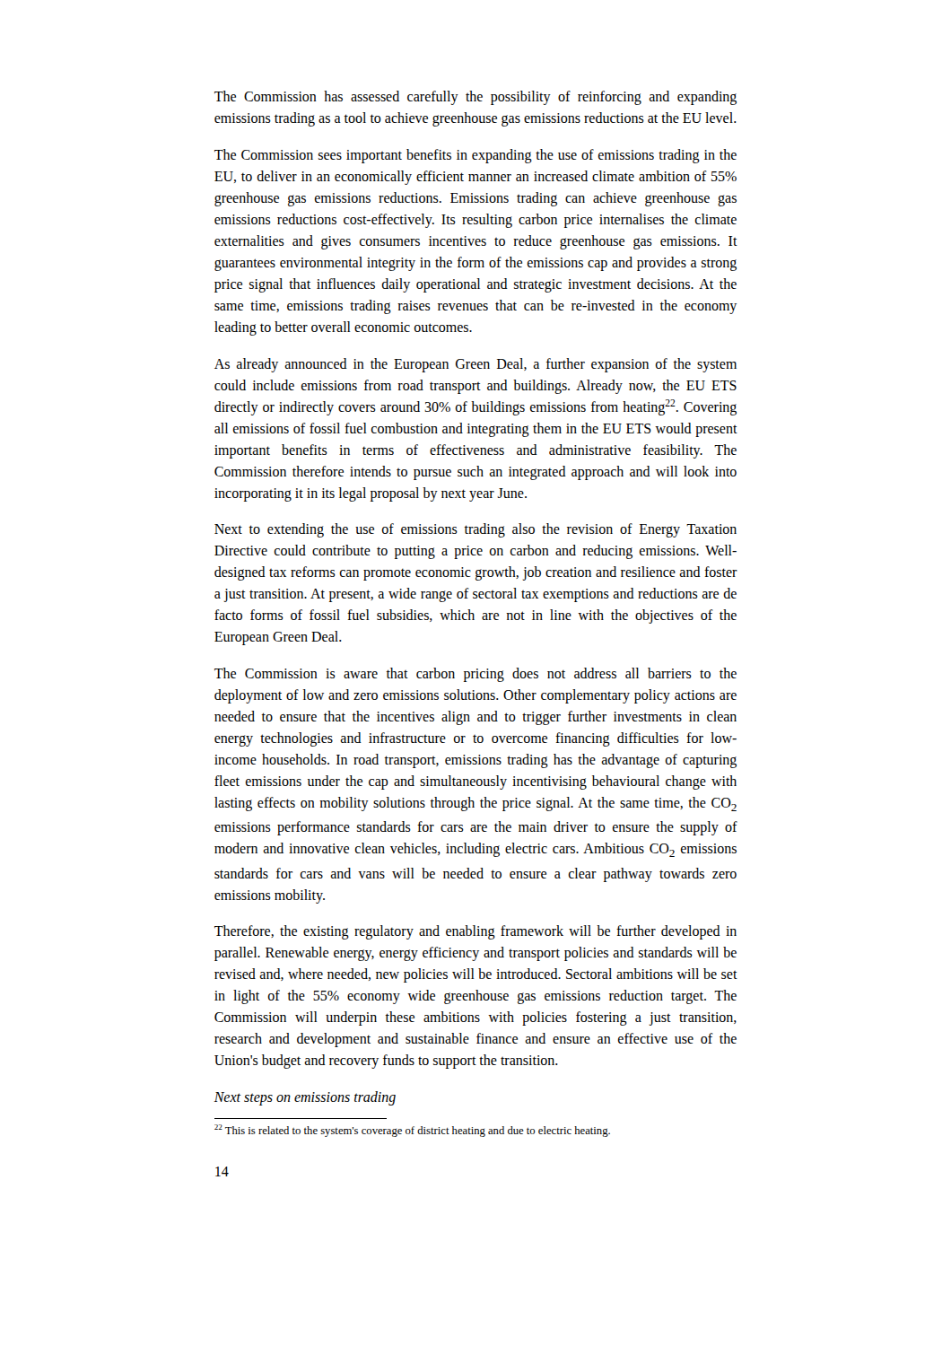The Commission has assessed carefully the possibility of reinforcing and expanding emissions trading as a tool to achieve greenhouse gas emissions reductions at the EU level.
The Commission sees important benefits in expanding the use of emissions trading in the EU, to deliver in an economically efficient manner an increased climate ambition of 55% greenhouse gas emissions reductions. Emissions trading can achieve greenhouse gas emissions reductions cost-effectively. Its resulting carbon price internalises the climate externalities and gives consumers incentives to reduce greenhouse gas emissions. It guarantees environmental integrity in the form of the emissions cap and provides a strong price signal that influences daily operational and strategic investment decisions. At the same time, emissions trading raises revenues that can be re-invested in the economy leading to better overall economic outcomes.
As already announced in the European Green Deal, a further expansion of the system could include emissions from road transport and buildings. Already now, the EU ETS directly or indirectly covers around 30% of buildings emissions from heating22. Covering all emissions of fossil fuel combustion and integrating them in the EU ETS would present important benefits in terms of effectiveness and administrative feasibility. The Commission therefore intends to pursue such an integrated approach and will look into incorporating it in its legal proposal by next year June.
Next to extending the use of emissions trading also the revision of Energy Taxation Directive could contribute to putting a price on carbon and reducing emissions. Well-designed tax reforms can promote economic growth, job creation and resilience and foster a just transition. At present, a wide range of sectoral tax exemptions and reductions are de facto forms of fossil fuel subsidies, which are not in line with the objectives of the European Green Deal.
The Commission is aware that carbon pricing does not address all barriers to the deployment of low and zero emissions solutions. Other complementary policy actions are needed to ensure that the incentives align and to trigger further investments in clean energy technologies and infrastructure or to overcome financing difficulties for low-income households. In road transport, emissions trading has the advantage of capturing fleet emissions under the cap and simultaneously incentivising behavioural change with lasting effects on mobility solutions through the price signal. At the same time, the CO2 emissions performance standards for cars are the main driver to ensure the supply of modern and innovative clean vehicles, including electric cars. Ambitious CO2 emissions standards for cars and vans will be needed to ensure a clear pathway towards zero emissions mobility.
Therefore, the existing regulatory and enabling framework will be further developed in parallel. Renewable energy, energy efficiency and transport policies and standards will be revised and, where needed, new policies will be introduced. Sectoral ambitions will be set in light of the 55% economy wide greenhouse gas emissions reduction target. The Commission will underpin these ambitions with policies fostering a just transition, research and development and sustainable finance and ensure an effective use of the Union's budget and recovery funds to support the transition.
Next steps on emissions trading
22 This is related to the system's coverage of district heating and due to electric heating.
14